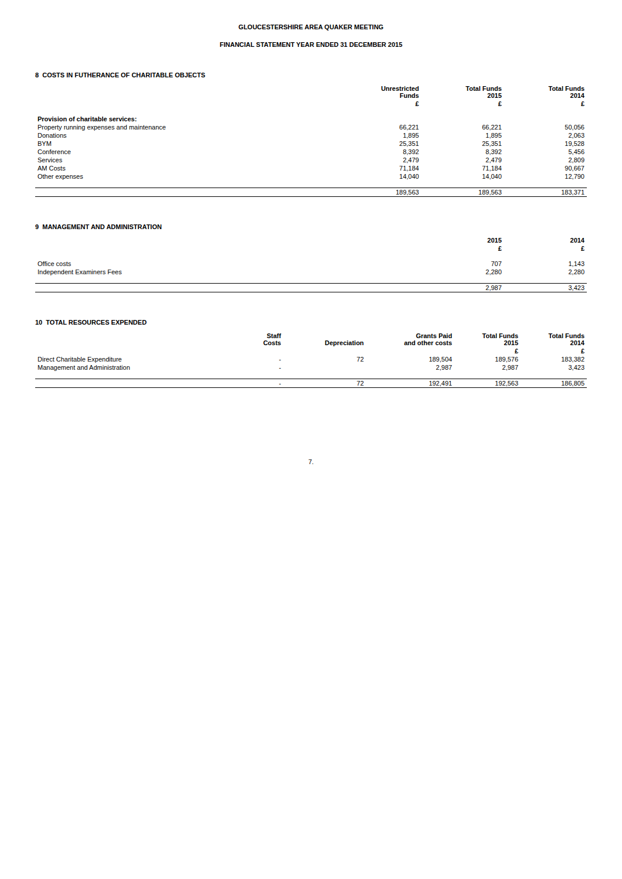GLOUCESTERSHIRE AREA QUAKER MEETING
FINANCIAL STATEMENT YEAR ENDED 31 DECEMBER 2015
8 COSTS IN FUTHERANCE OF CHARITABLE OBJECTS
| | | Unrestricted Funds | Total Funds 2015 | Total Funds 2014 |
| | | £ | £ | £ |
| Provision of charitable services: | | | | |
| Property running expenses and maintenance | | 66,221 | 66,221 | 50,056 |
| Donations | | 1,895 | 1,895 | 2,063 |
| BYM | | 25,351 | 25,351 | 19,528 |
| Conference | | 8,392 | 8,392 | 5,456 |
| Services | | 2,479 | 2,479 | 2,809 |
| AM Costs | | 71,184 | 71,184 | 90,667 |
| Other expenses | | 14,040 | 14,040 | 12,790 |
| | | 189,563 | 189,563 | 183,371 |
9 MANAGEMENT AND ADMINISTRATION
| | | 2015 | 2014 |
| | | £ | £ |
| Office costs | | 707 | 1,143 |
| Independent Examiners Fees | | 2,280 | 2,280 |
| | | 2,987 | 3,423 |
10 TOTAL RESOURCES EXPENDED
| | Staff Costs | Depreciation | Grants Paid and other costs | Total Funds 2015 | Total Funds 2014 |
| | | | | £ | £ |
| Direct Charitable Expenditure | - | 72 | 189,504 | 189,576 | 183,382 |
| Management and Administration | - | | 2,987 | 2,987 | 3,423 |
| | - | 72 | 192,491 | 192,563 | 186,805 |
7.